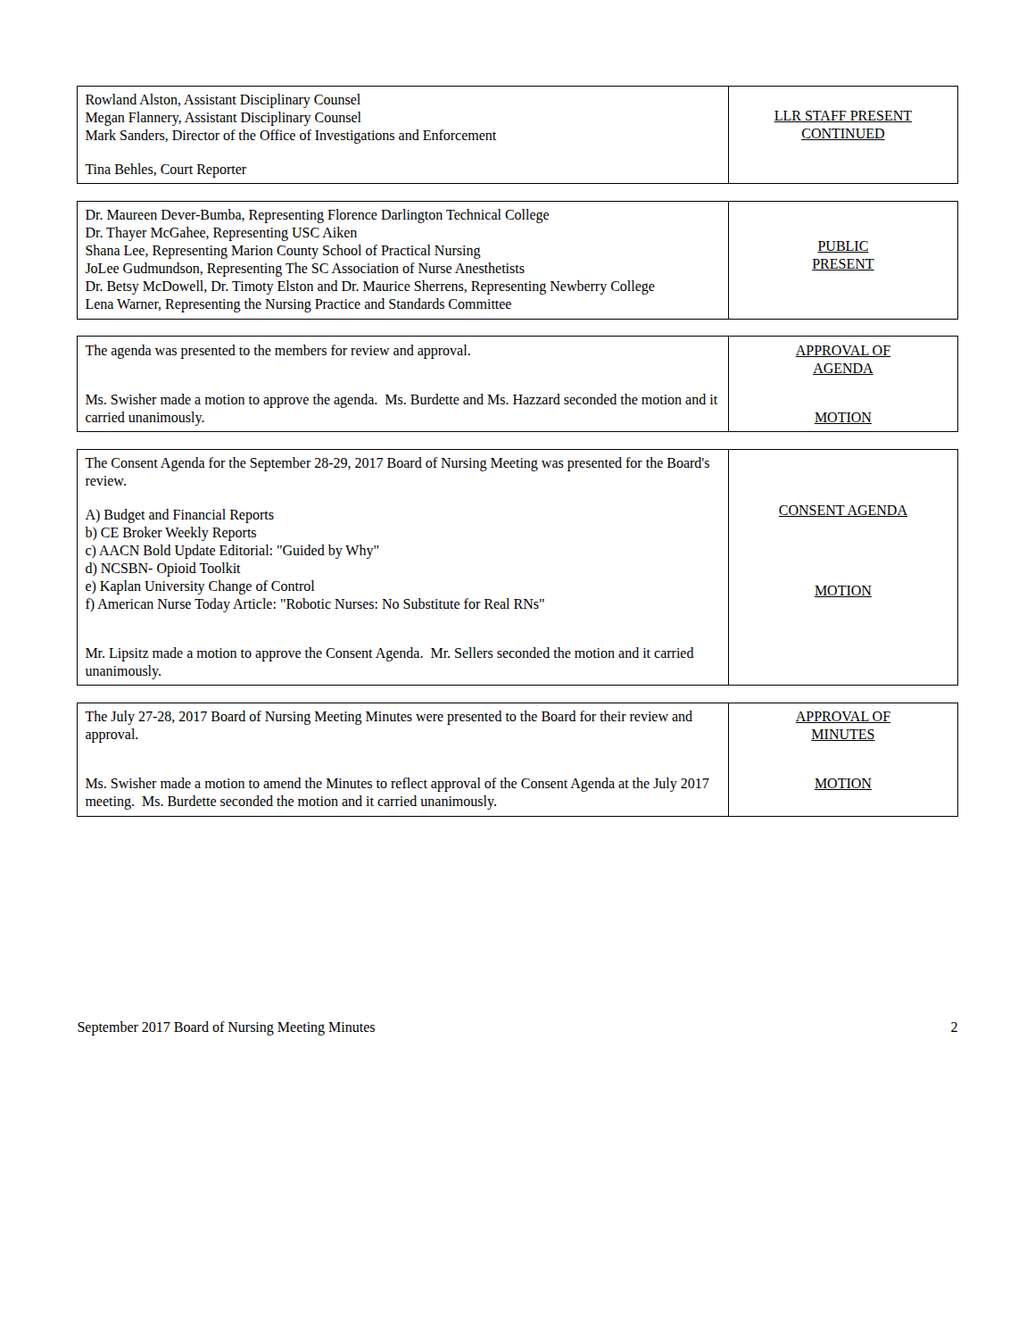| Rowland Alston, Assistant Disciplinary Counsel Megan Flannery, Assistant Disciplinary Counsel Mark Sanders, Director of the Office of Investigations and Enforcement Tina Behles, Court Reporter | LLR STAFF PRESENT CONTINUED |
| Dr. Maureen Dever-Bumba, Representing Florence Darlington Technical College Dr. Thayer McGahee, Representing USC Aiken Shana Lee, Representing Marion County School of Practical Nursing JoLee Gudmundson, Representing The SC Association of Nurse Anesthetists Dr. Betsy McDowell, Dr. Timoty Elston and Dr. Maurice Sherrens, Representing Newberry College Lena Warner, Representing the Nursing Practice and Standards Committee | PUBLIC PRESENT |
| The agenda was presented to the members for review and approval. Ms. Swisher made a motion to approve the agenda. Ms. Burdette and Ms. Hazzard seconded the motion and it carried unanimously. | APPROVAL OF AGENDA MOTION |
| The Consent Agenda for the September 28-29, 2017 Board of Nursing Meeting was presented for the Board's review. A) Budget and Financial Reports b) CE Broker Weekly Reports c) AACN Bold Update Editorial: "Guided by Why" d) NCSBN- Opioid Toolkit e) Kaplan University Change of Control f) American Nurse Today Article: "Robotic Nurses: No Substitute for Real RNs" Mr. Lipsitz made a motion to approve the Consent Agenda. Mr. Sellers seconded the motion and it carried unanimously. | CONSENT AGENDA MOTION |
| The July 27-28, 2017 Board of Nursing Meeting Minutes were presented to the Board for their review and approval. Ms. Swisher made a motion to amend the Minutes to reflect approval of the Consent Agenda at the July 2017 meeting. Ms. Burdette seconded the motion and it carried unanimously. | APPROVAL OF MINUTES MOTION |
September 2017 Board of Nursing Meeting Minutes 2